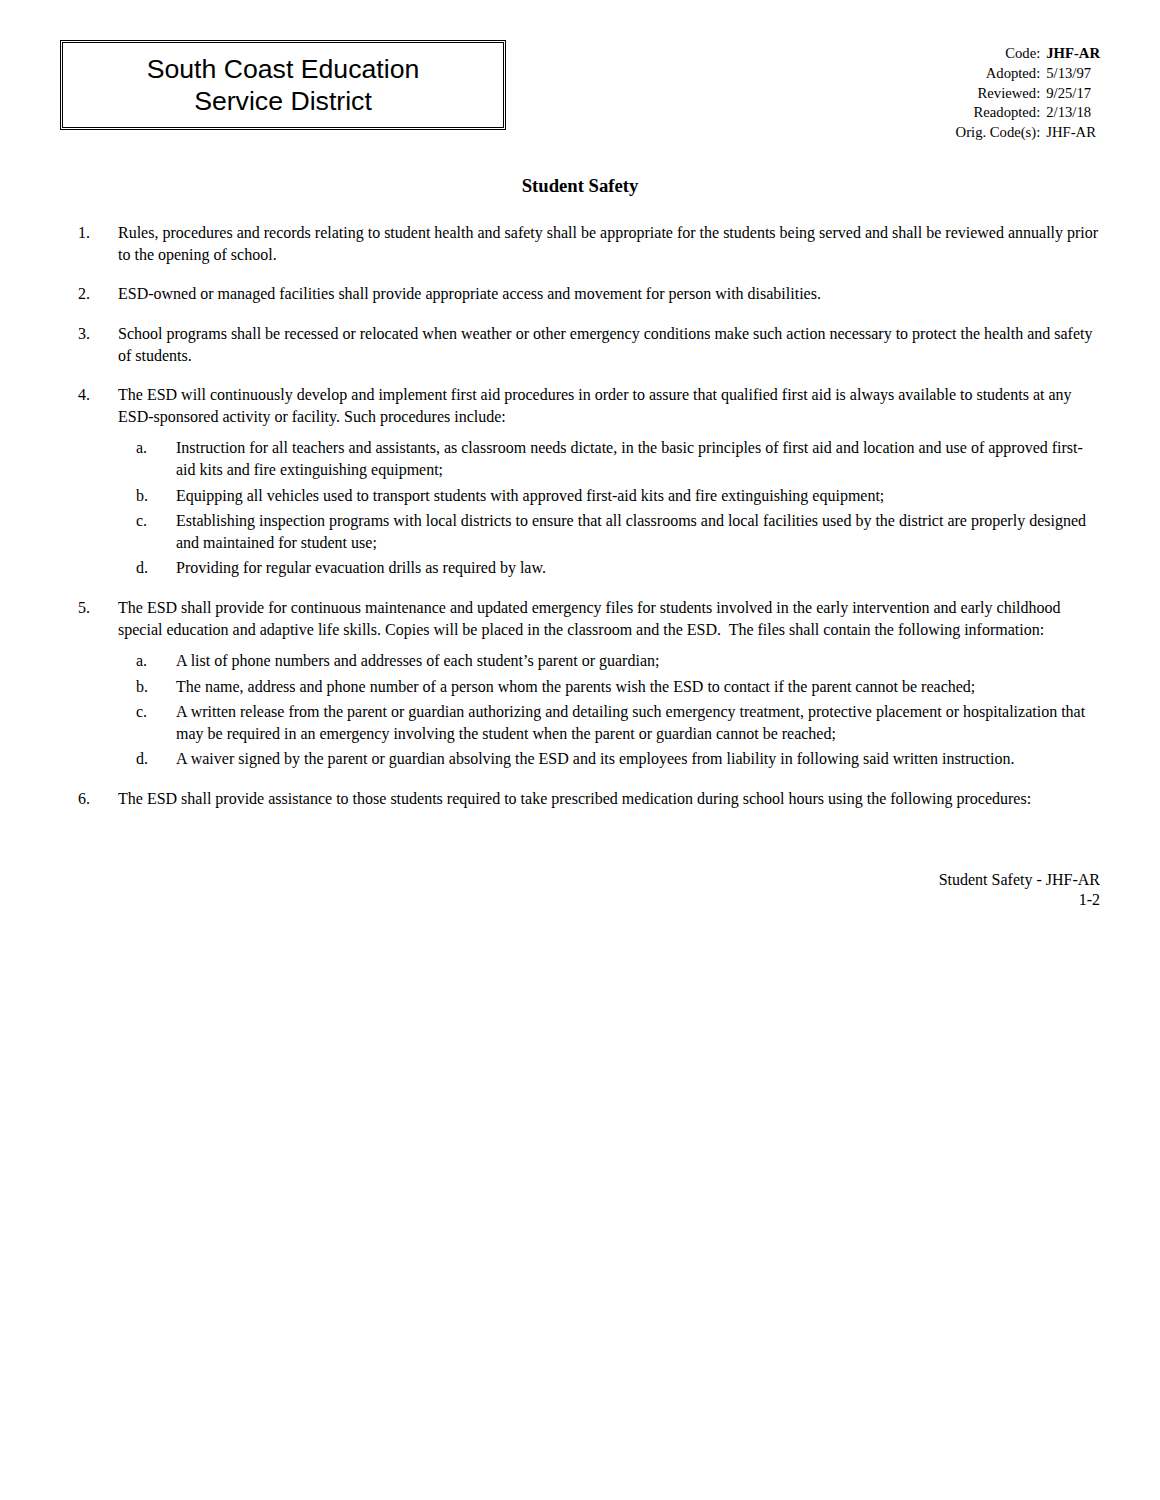South Coast Education
Service District
| Code: | JHF-AR |
| Adopted: | 5/13/97 |
| Reviewed: | 9/25/17 |
| Readopted: | 2/13/18 |
| Orig. Code(s): | JHF-AR |
Student Safety
Rules, procedures and records relating to student health and safety shall be appropriate for the students being served and shall be reviewed annually prior to the opening of school.
ESD-owned or managed facilities shall provide appropriate access and movement for person with disabilities.
School programs shall be recessed or relocated when weather or other emergency conditions make such action necessary to protect the health and safety of students.
The ESD will continuously develop and implement first aid procedures in order to assure that qualified first aid is always available to students at any ESD-sponsored activity or facility. Such procedures include:
Instruction for all teachers and assistants, as classroom needs dictate, in the basic principles of first aid and location and use of approved first-aid kits and fire extinguishing equipment;
Equipping all vehicles used to transport students with approved first-aid kits and fire extinguishing equipment;
Establishing inspection programs with local districts to ensure that all classrooms and local facilities used by the district are properly designed and maintained for student use;
Providing for regular evacuation drills as required by law.
The ESD shall provide for continuous maintenance and updated emergency files for students involved in the early intervention and early childhood special education and adaptive life skills. Copies will be placed in the classroom and the ESD. The files shall contain the following information:
A list of phone numbers and addresses of each student’s parent or guardian;
The name, address and phone number of a person whom the parents wish the ESD to contact if the parent cannot be reached;
A written release from the parent or guardian authorizing and detailing such emergency treatment, protective placement or hospitalization that may be required in an emergency involving the student when the parent or guardian cannot be reached;
A waiver signed by the parent or guardian absolving the ESD and its employees from liability in following said written instruction.
The ESD shall provide assistance to those students required to take prescribed medication during school hours using the following procedures:
Student Safety - JHF-AR
1-2